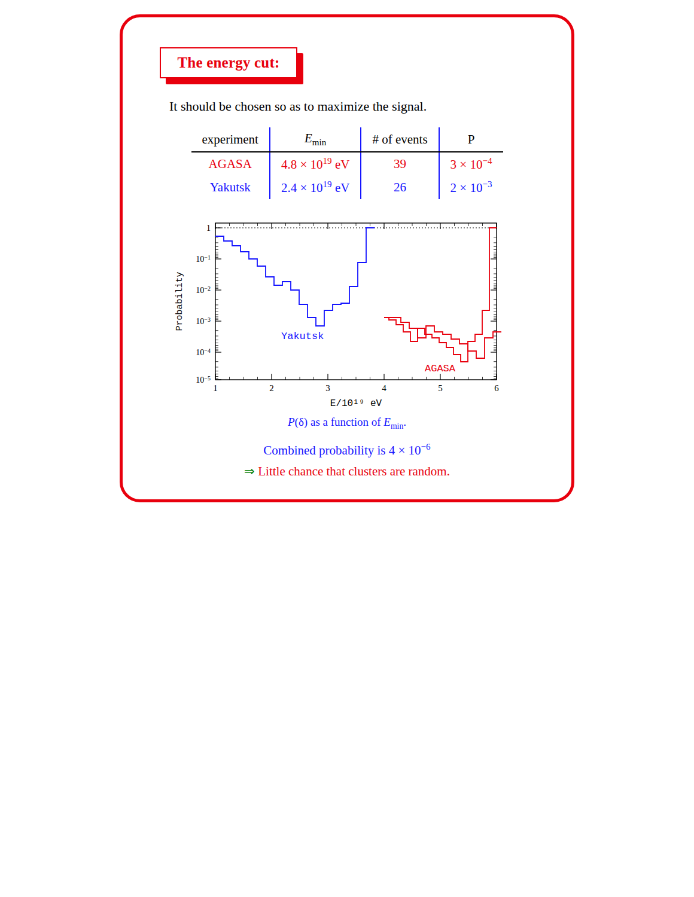The energy cut:
It should be chosen so as to maximize the signal.
| experiment | E min | # of events | P |
| --- | --- | --- | --- |
| AGASA | 4.8 × 10 19 eV | 39 | 3 × 10 −4 |
| Yakutsk | 2.4 × 10 19 eV | 26 | 2 × 10 −3 |
1 10−1 10−2 10−3 10−4 10−5 1 2 3 4 5 6 E/10¹⁹ eV Probability Yakutsk AGASA
P(δ) as a function of Emin.
Combined probability is 4 × 10−6
⇒ Little chance that clusters are random.